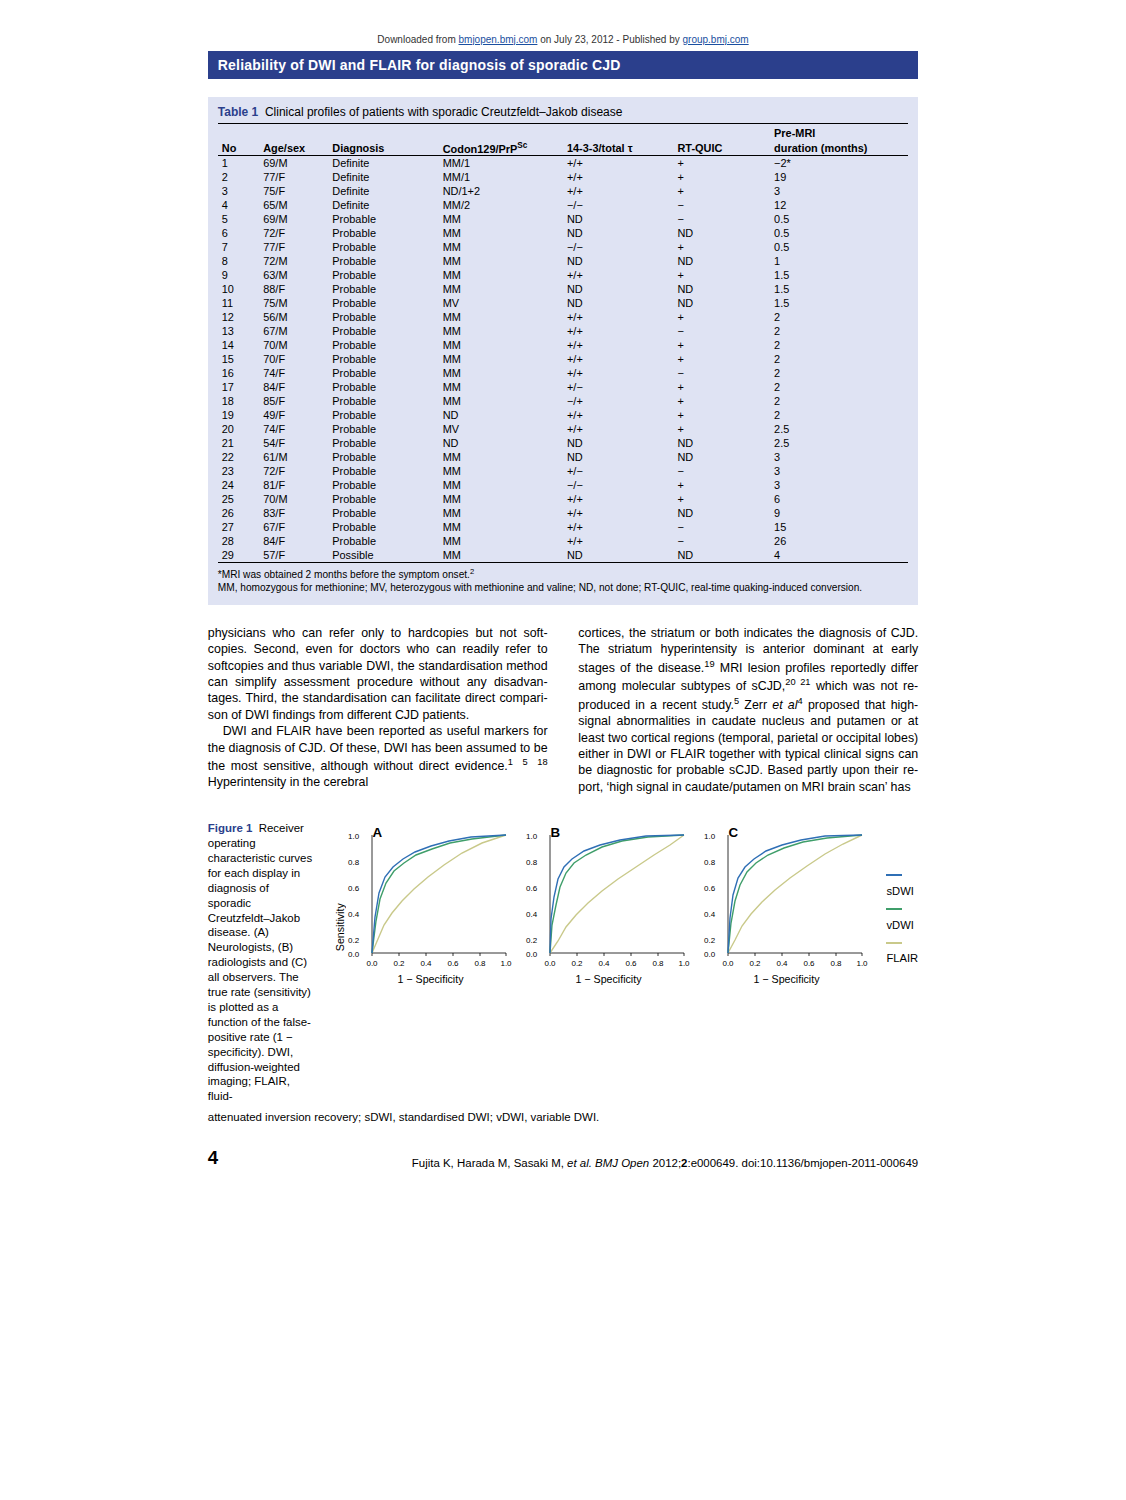Downloaded from bmjopen.bmj.com on July 23, 2012 - Published by group.bmj.com
Reliability of DWI and FLAIR for diagnosis of sporadic CJD
Table 1 Clinical profiles of patients with sporadic Creutzfeldt–Jakob disease
| | | | | | | Pre-MRI |
| --- | --- | --- | --- | --- | --- | --- |
| No | Age/sex | Diagnosis | Codon129/PrP Sc | 14-3-3/total τ | RT-QUIC | duration (months) |
| 1 | 69/M | Definite | MM/1 | +/+ | + | −2* |
| 2 | 77/F | Definite | MM/1 | +/+ | + | 19 |
| 3 | 75/F | Definite | ND/1+2 | +/+ | + | 3 |
| 4 | 65/M | Definite | MM/2 | −/− | − | 12 |
| 5 | 69/M | Probable | MM | ND | − | 0.5 |
| 6 | 72/F | Probable | MM | ND | ND | 0.5 |
| 7 | 77/F | Probable | MM | −/− | + | 0.5 |
| 8 | 72/M | Probable | MM | ND | ND | 1 |
| 9 | 63/M | Probable | MM | +/+ | + | 1.5 |
| 10 | 88/F | Probable | MM | ND | ND | 1.5 |
| 11 | 75/M | Probable | MV | ND | ND | 1.5 |
| 12 | 56/M | Probable | MM | +/+ | + | 2 |
| 13 | 67/M | Probable | MM | +/+ | − | 2 |
| 14 | 70/M | Probable | MM | +/+ | + | 2 |
| 15 | 70/F | Probable | MM | +/+ | + | 2 |
| 16 | 74/F | Probable | MM | +/+ | − | 2 |
| 17 | 84/F | Probable | MM | +/− | + | 2 |
| 18 | 85/F | Probable | MM | −/+ | + | 2 |
| 19 | 49/F | Probable | ND | +/+ | + | 2 |
| 20 | 74/F | Probable | MV | +/+ | + | 2.5 |
| 21 | 54/F | Probable | ND | ND | ND | 2.5 |
| 22 | 61/M | Probable | MM | ND | ND | 3 |
| 23 | 72/F | Probable | MM | +/− | − | 3 |
| 24 | 81/F | Probable | MM | −/− | + | 3 |
| 25 | 70/M | Probable | MM | +/+ | + | 6 |
| 26 | 83/F | Probable | MM | +/+ | ND | 9 |
| 27 | 67/F | Probable | MM | +/+ | − | 15 |
| 28 | 84/F | Probable | MM | +/+ | − | 26 |
| 29 | 57/F | Possible | MM | ND | ND | 4 |
*MRI was obtained 2 months before the symptom onset.2
MM, homozygous for methionine; MV, heterozygous with methionine and valine; ND, not done; RT-QUIC, real-time quaking-induced conversion.
physicians who can refer only to hardcopies but not softcopies. Second, even for doctors who can readily refer to softcopies and thus variable DWI, the standardisation method can simplify assessment procedure without any disadvantages. Third, the standardisation can facilitate direct comparison of DWI findings from different CJD patients.
DWI and FLAIR have been reported as useful markers for the diagnosis of CJD. Of these, DWI has been assumed to be the most sensitive, although without direct evidence.1 5 18 Hyperintensity in the cerebral
cortices, the striatum or both indicates the diagnosis of CJD. The striatum hyperintensity is anterior dominant at early stages of the disease.19 MRI lesion profiles reportedly differ among molecular subtypes of sCJD,20 21 which was not reproduced in a recent study.5 Zerr et al 4 proposed that high-signal abnormalities in caudate nucleus and putamen or at least two cortical regions (temporal, parietal or occipital lobes) either in DWI or FLAIR together with typical clinical signs can be diagnostic for probable sCJD. Based partly upon their report, ‘high signal in caudate/putamen on MRI brain scan’ has
Figure 1 Receiver operating characteristic curves for each display in diagnosis of sporadic Creutzfeldt–Jakob disease. (A) Neurologists, (B) radiologists and (C) all observers. The true rate (sensitivity) is plotted as a function of the false-positive rate (1 − specificity). DWI, diffusion-weighted imaging; FLAIR, fluid-
Sensitivity
A
1.0 0.8 0.6 0.4 0.2 0.0 0.0 0.2 0.4 0.6 0.8 1.0
1 − Specificity
B
1.0 0.8 0.6 0.4 0.2 0.0 0.0 0.2 0.4 0.6 0.8 1.0
1 − Specificity
C
1.0 0.8 0.6 0.4 0.2 0.0 0.0 0.2 0.4 0.6 0.8 1.0
1 − Specificity
sDWI
vDWI
FLAIR
attenuated inversion recovery; sDWI, standardised DWI; vDWI, variable DWI.
4
Fujita K, Harada M, Sasaki M, et al. BMJ Open 2012;2:e000649. doi:10.1136/bmjopen-2011-000649